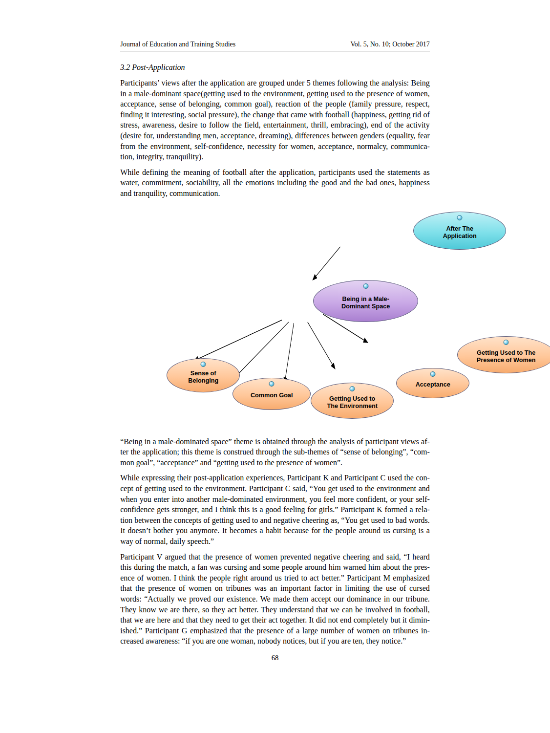Journal of Education and Training Studies
Vol. 5, No. 10; October 2017
3.2 Post-Application
Participants’ views after the application are grouped under 5 themes following the analysis: Being in a male-dominant space(getting used to the environment, getting used to the presence of women, acceptance, sense of belonging, common goal), reaction of the people (family pressure, respect, finding it interesting, social pressure), the change that came with football (happiness, getting rid of stress, awareness, desire to follow the field, entertainment, thrill, embracing), end of the activity (desire for, understanding men, acceptance, dreaming), differences between genders (equality, fear from the environment, self-confidence, necessity for women, acceptance, normalcy, communication, integrity, tranquility).
While defining the meaning of football after the application, participants used the statements as water, commitment, sociability, all the emotions including the good and the bad ones, happiness and tranquility, communication.
After The
Application
Being in a Male-
Dominant Space
Sense of
Belonging
Common Goal
Getting Used to
The Environment
Acceptance
Getting Used to The
Presence of Women
“Being in a male-dominated space” theme is obtained through the analysis of participant views after the application; this theme is construed through the sub-themes of “sense of belonging”, “common goal”, “acceptance” and “getting used to the presence of women”.
While expressing their post-application experiences, Participant K and Participant C used the concept of getting used to the environment. Participant C said, “You get used to the environment and when you enter into another male-dominated environment, you feel more confident, or your self-confidence gets stronger, and I think this is a good feeling for girls.” Participant K formed a relation between the concepts of getting used to and negative cheering as, “You get used to bad words. It doesn’t bother you anymore. It becomes a habit because for the people around us cursing is a way of normal, daily speech.”
Participant V argued that the presence of women prevented negative cheering and said, “I heard this during the match, a fan was cursing and some people around him warned him about the presence of women. I think the people right around us tried to act better.” Participant M emphasized that the presence of women on tribunes was an important factor in limiting the use of cursed words: “Actually we proved our existence. We made them accept our dominance in our tribune. They know we are there, so they act better. They understand that we can be involved in football, that we are here and that they need to get their act together. It did not end completely but it diminished.” Participant G emphasized that the presence of a large number of women on tribunes increased awareness: “if you are one woman, nobody notices, but if you are ten, they notice.”
68